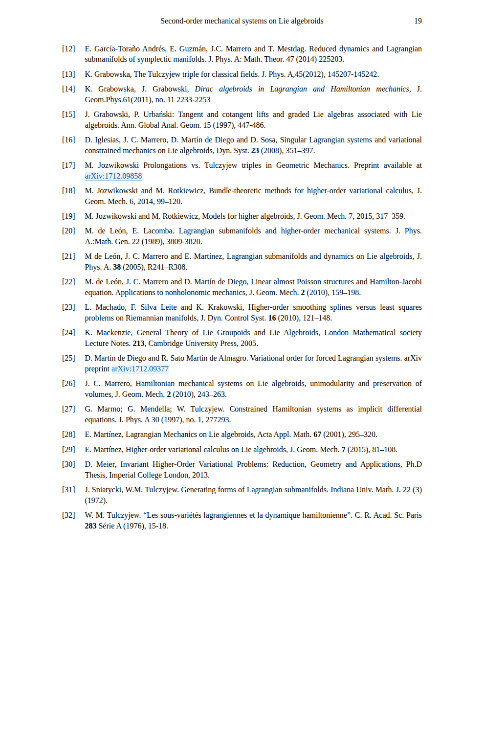Second-order mechanical systems on Lie algebroids 19
[12] E. García-Toraño Andrés, E. Guzmán, J.C. Marrero and T. Mestdag. Reduced dynamics and Lagrangian submanifolds of symplectic manifolds. J. Phys. A: Math. Theor. 47 (2014) 225203.
[13] K. Grabowska, The Tulczyjew triple for classical fields. J. Phys. A,45(2012), 145207-145242.
[14] K. Grabowska, J. Grabowski, Dirac algebroids in Lagrangian and Hamiltonian mechanics, J. Geom.Phys.61(2011), no. 11 2233-2253
[15] J. Grabowski, P. Urbański: Tangent and cotangent lifts and graded Lie algebras associated with Lie algebroids. Ann. Global Anal. Geom. 15 (1997), 447-486.
[16] D. Iglesias, J. C. Marrero, D. Martín de Diego and D. Sosa, Singular Lagrangian systems and variational constrained mechanics on Lie algebroids, Dyn. Syst. 23 (2008), 351–397.
[17] M. Jozwikowski Prolongations vs. Tulczyjew triples in Geometric Mechanics. Preprint available at arXiv:1712.09858
[18] M. Jozwikowski and M. Rotkiewicz, Bundle-theoretic methods for higher-order variational calculus, J. Geom. Mech. 6, 2014, 99–120.
[19] M. Jozwikowski and M. Rotkiewicz, Models for higher algebroids, J. Geom. Mech. 7, 2015, 317–359.
[20] M. de León, E. Lacomba. Lagrangian submanifolds and higher-order mechanical systems. J. Phys. A.:Math. Gen. 22 (1989), 3809-3820.
[21] M de León, J. C. Marrero and E. Martínez, Lagrangian submanifolds and dynamics on Lie algebroids, J. Phys. A. 38 (2005), R241–R308.
[22] M. de León, J. C. Marrero and D. Martín de Diego, Linear almost Poisson structures and Hamilton-Jacobi equation. Applications to nonholonomic mechanics, J. Geom. Mech. 2 (2010), 159–198.
[23] L. Machado, F. Silva Leite and K. Krakowski, Higher-order smoothing splines versus least squares problems on Riemannian manifolds, J. Dyn. Control Syst. 16 (2010), 121–148.
[24] K. Mackenzie, General Theory of Lie Groupoids and Lie Algebroids, London Mathematical society Lecture Notes. 213, Cambridge University Press, 2005.
[25] D. Martín de Diego and R. Sato Martín de Almagro. Variational order for forced Lagrangian systems. arXiv preprint arXiv:1712.09377
[26] J. C. Marrero, Hamiltonian mechanical systems on Lie algebroids, unimodularity and preservation of volumes, J. Geom. Mech. 2 (2010), 243–263.
[27] G. Marmo; G. Mendella; W. Tulczyjew. Constrained Hamiltonian systems as implicit differential equations. J. Phys. A 30 (1997), no. 1, 277293.
[28] E. Martínez, Lagrangian Mechanics on Lie algebroids, Acta Appl. Math. 67 (2001), 295–320.
[29] E. Martínez, Higher-order variational calculus on Lie algebroids, J. Geom. Mech. 7 (2015), 81–108.
[30] D. Meier, Invariant Higher-Order Variational Problems: Reduction, Geometry and Applications, Ph.D Thesis, Imperial College London, 2013.
[31] J. Sniatycki, W.M. Tulczyjew. Generating forms of Lagrangian submanifolds. Indiana Univ. Math. J. 22 (3) (1972).
[32] W. M. Tulczyjew. “Les sous-variétés lagrangiennes et la dynamique hamiltonienne”. C. R. Acad. Sc. Paris 283 Série A (1976), 15-18.